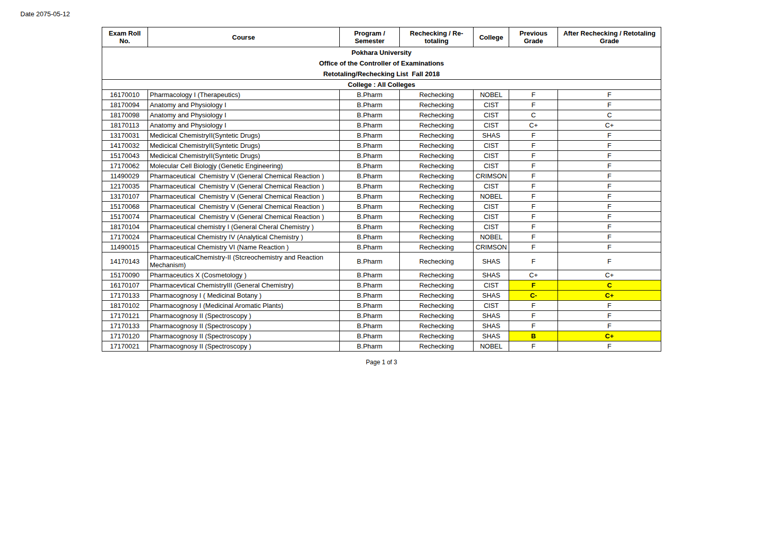Date 2075-05-12
| Pokhara University |
| Office of the Controller of Examinations |
| Retotaling/Rechecking List Fall 2018 |
| College : All Colleges |
| Exam Roll No. | Course | Program / Semester | Rechecking / Re-totaling | College | Previous Grade | After Rechecking / Retotaling Grade |
| 16170010 | Pharmacology I (Therapeutics) | B.Pharm | Rechecking | NOBEL | F | F |
| 18170094 | Anatomy and Physiology I | B.Pharm | Rechecking | CIST | F | F |
| 18170098 | Anatomy and Physiology I | B.Pharm | Rechecking | CIST | C | C |
| 18170113 | Anatomy and Physiology I | B.Pharm | Rechecking | CIST | C+ | C+ |
| 13170031 | Medicical ChemistryII(Syntetic Drugs) | B.Pharm | Rechecking | SHAS | F | F |
| 14170032 | Medicical ChemistryII(Syntetic Drugs) | B.Pharm | Rechecking | CIST | F | F |
| 15170043 | Medicical ChemistryII(Syntetic Drugs) | B.Pharm | Rechecking | CIST | F | F |
| 17170062 | Molecular Cell Biologjy (Genetic Engineering) | B.Pharm | Rechecking | CIST | F | F |
| 11490029 | Pharmaceutical Chemistry V (General Chemical Reaction ) | B.Pharm | Rechecking | CRIMSON | F | F |
| 12170035 | Pharmaceutical Chemistry V (General Chemical Reaction ) | B.Pharm | Rechecking | CIST | F | F |
| 13170107 | Pharmaceutical Chemistry V (General Chemical Reaction ) | B.Pharm | Rechecking | NOBEL | F | F |
| 15170068 | Pharmaceutical Chemistry V (General Chemical Reaction ) | B.Pharm | Rechecking | CIST | F | F |
| 15170074 | Pharmaceutical Chemistry V (General Chemical Reaction ) | B.Pharm | Rechecking | CIST | F | F |
| 18170104 | Pharmaceutical chemistry I (General Cheral Chemistry ) | B.Pharm | Rechecking | CIST | F | F |
| 17170024 | Pharmaceutical Chemistry IV (Analytical Chemistry ) | B.Pharm | Rechecking | NOBEL | F | F |
| 11490015 | Pharmaceutical Chemistry VI (Name Reaction ) | B.Pharm | Rechecking | CRIMSON | F | F |
| 14170143 | PharmaceuticalChemistry-II (Stcreochemistry and Reaction Mechanism) | B.Pharm | Rechecking | SHAS | F | F |
| 15170090 | Pharmaceutics X (Cosmetology ) | B.Pharm | Rechecking | SHAS | C+ | C+ |
| 16170107 | Pharmacevtical ChemistryIII (General Chemistry) | B.Pharm | Rechecking | CIST | F | C |
| 17170133 | Pharmacognosy I ( Medicinal Botany ) | B.Pharm | Rechecking | SHAS | C- | C+ |
| 18170102 | Pharmacognosy I (Medicinal Aromatic Plants) | B.Pharm | Rechecking | CIST | F | F |
| 17170121 | Pharmacognosy II (Spectroscopy ) | B.Pharm | Rechecking | SHAS | F | F |
| 17170133 | Pharmacognosy II (Spectroscopy ) | B.Pharm | Rechecking | SHAS | F | F |
| 17170120 | Pharmacognosy II (Spectroscopy ) | B.Pharm | Rechecking | SHAS | B | C+ |
| 17170021 | Pharmacognosy II (Spectroscopy ) | B.Pharm | Rechecking | NOBEL | F | F |
Page 1 of 3